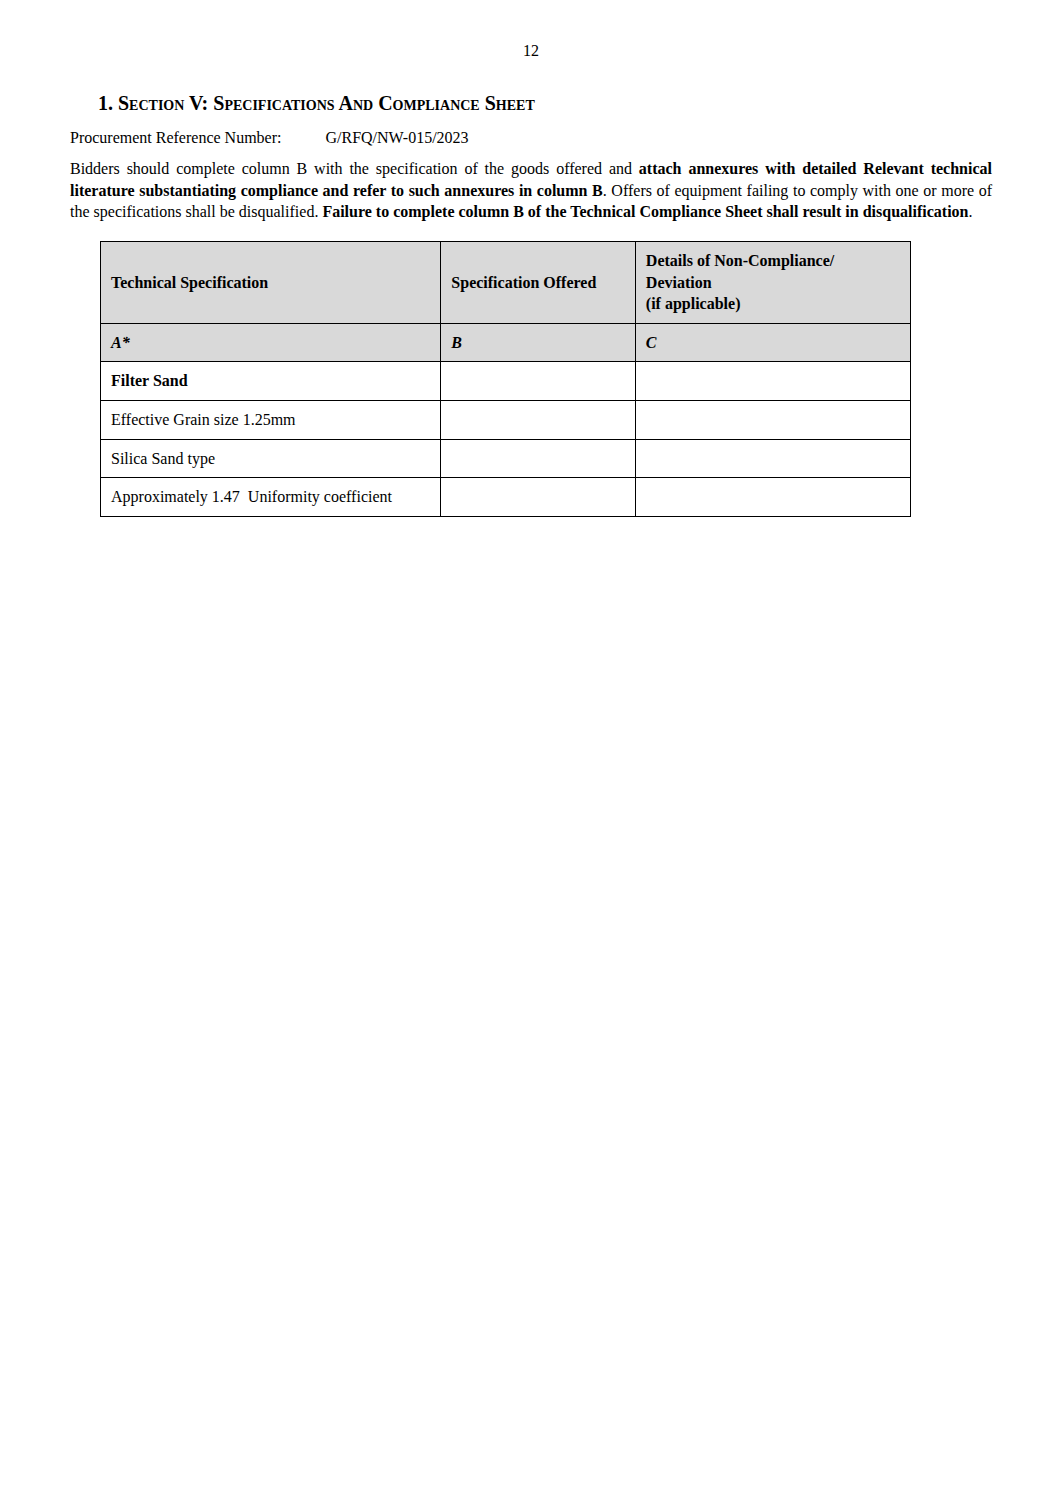12
1. Section V: Specifications And Compliance Sheet
Procurement Reference Number: G/RFQ/NW-015/2023
Bidders should complete column B with the specification of the goods offered and attach annexures with detailed Relevant technical literature substantiating compliance and refer to such annexures in column B. Offers of equipment failing to comply with one or more of the specifications shall be disqualified. Failure to complete column B of the Technical Compliance Sheet shall result in disqualification.
| Technical Specification | Specification Offered | Details of Non-Compliance/ Deviation (if applicable) |
| --- | --- | --- |
| A* | B | C |
| Filter Sand | | |
| Effective Grain size 1.25mm | | |
| Silica Sand type | | |
| Approximately 1.47 Uniformity coefficient | | |